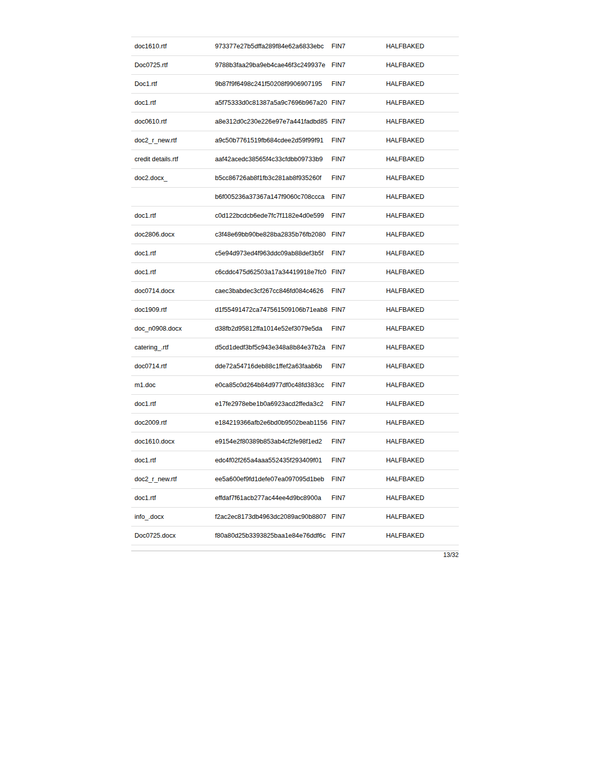| doc1610.rtf | 973377e27b5dffa289f84e62a6833ebc | FIN7 | HALFBAKED |
| Doc0725.rtf | 9788b3faa29ba9eb4cae46f3c249937e | FIN7 | HALFBAKED |
| Doc1.rtf | 9b87f9f6498c241f50208f9906907195 | FIN7 | HALFBAKED |
| doc1.rtf | a5f75333d0c81387a5a9c7696b967a20 | FIN7 | HALFBAKED |
| doc0610.rtf | a8e312d0c230e226e97e7a441fadbd85 | FIN7 | HALFBAKED |
| doc2_r_new.rtf | a9c50b7761519fb684cdee2d59f99f91 | FIN7 | HALFBAKED |
| credit details.rtf | aaf42acedc38565f4c33cfdbb09733b9 | FIN7 | HALFBAKED |
| doc2.docx_ | b5cc86726ab8f1fb3c281ab8f935260f | FIN7 | HALFBAKED |
| | b6f005236a37367a147f9060c708ccca | FIN7 | HALFBAKED |
| doc1.rtf | c0d122bcdcb6ede7fc7f1182e4d0e599 | FIN7 | HALFBAKED |
| doc2806.docx | c3f48e69bb90be828ba2835b76fb2080 | FIN7 | HALFBAKED |
| doc1.rtf | c5e94d973ed4f963ddc09ab88def3b5f | FIN7 | HALFBAKED |
| doc1.rtf | c6cddc475d62503a17a34419918e7fc0 | FIN7 | HALFBAKED |
| doc0714.docx | caec3babdec3cf267cc846fd084c4626 | FIN7 | HALFBAKED |
| doc1909.rtf | d1f55491472ca747561509106b71eab8 | FIN7 | HALFBAKED |
| doc_n0908.docx | d38fb2d95812ffa1014e52ef3079e5da | FIN7 | HALFBAKED |
| catering_.rtf | d5cd1dedf3bf5c943e348a8b84e37b2a | FIN7 | HALFBAKED |
| doc0714.rtf | dde72a54716deb88c1ffef2a63faab6b | FIN7 | HALFBAKED |
| m1.doc | e0ca85c0d264b84d977df0c48fd383cc | FIN7 | HALFBAKED |
| doc1.rtf | e17fe2978ebe1b0a6923acd2ffeda3c2 | FIN7 | HALFBAKED |
| doc2009.rtf | e184219366afb2e6bd0b9502beab1156 | FIN7 | HALFBAKED |
| doc1610.docx | e9154e2f80389b853ab4cf2fe98f1ed2 | FIN7 | HALFBAKED |
| doc1.rtf | edc4f02f265a4aaa552435f293409f01 | FIN7 | HALFBAKED |
| doc2_r_new.rtf | ee5a600ef9fd1defe07ea097095d1beb | FIN7 | HALFBAKED |
| doc1.rtf | effdaf7f61acb277ac44ee4d9bc8900a | FIN7 | HALFBAKED |
| info_.docx | f2ac2ec8173db4963dc2089ac90b8807 | FIN7 | HALFBAKED |
| Doc0725.docx | f80a80d25b3393825baa1e84e76ddf6c | FIN7 | HALFBAKED |
13/32